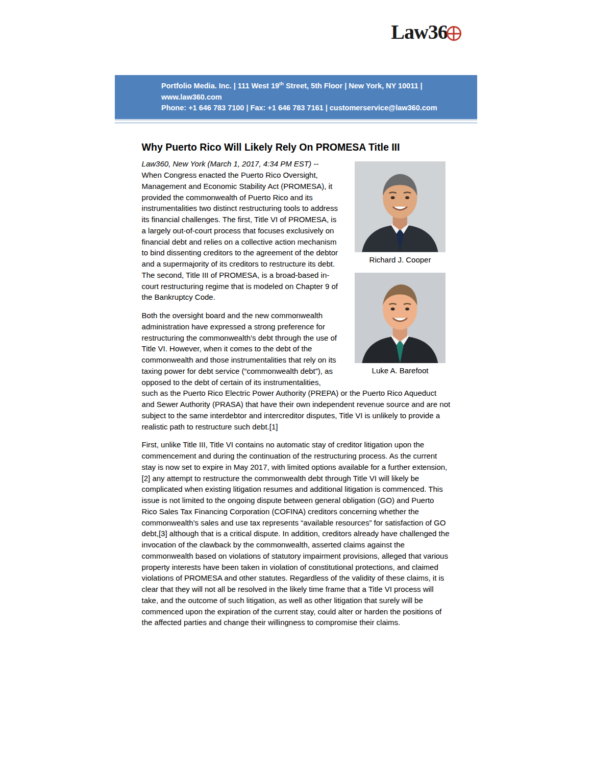Law36
Portfolio Media. Inc. | 111 West 19th Street, 5th Floor | New York, NY 10011 | www.law360.com
Phone: +1 646 783 7100 | Fax: +1 646 783 7161 | customerservice@law360.com
Why Puerto Rico Will Likely Rely On PROMESA Title III
Richard J. Cooper
Luke A. Barefoot
Law360, New York (March 1, 2017, 4:34 PM EST) --
When Congress enacted the Puerto Rico Oversight, Management and Economic Stability Act (PROMESA), it provided the commonwealth of Puerto Rico and its instrumentalities two distinct restructuring tools to address its financial challenges. The first, Title VI of PROMESA, is a largely out-of-court process that focuses exclusively on financial debt and relies on a collective action mechanism to bind dissenting creditors to the agreement of the debtor and a supermajority of its creditors to restructure its debt. The second, Title III of PROMESA, is a broad-based in-court restructuring regime that is modeled on Chapter 9 of the Bankruptcy Code.
Both the oversight board and the new commonwealth administration have expressed a strong preference for restructuring the commonwealth’s debt through the use of Title VI. However, when it comes to the debt of the commonwealth and those instrumentalities that rely on its taxing power for debt service (“commonwealth debt”), as opposed to the debt of certain of its instrumentalities, such as the Puerto Rico Electric Power Authority (PREPA) or the Puerto Rico Aqueduct and Sewer Authority (PRASA) that have their own independent revenue source and are not subject to the same interdebtor and intercreditor disputes, Title VI is unlikely to provide a realistic path to restructure such debt.[1]
First, unlike Title III, Title VI contains no automatic stay of creditor litigation upon the commencement and during the continuation of the restructuring process. As the current stay is now set to expire in May 2017, with limited options available for a further extension,[2] any attempt to restructure the commonwealth debt through Title VI will likely be complicated when existing litigation resumes and additional litigation is commenced. This issue is not limited to the ongoing dispute between general obligation (GO) and Puerto Rico Sales Tax Financing Corporation (COFINA) creditors concerning whether the commonwealth’s sales and use tax represents “available resources” for satisfaction of GO debt,[3] although that is a critical dispute. In addition, creditors already have challenged the invocation of the clawback by the commonwealth, asserted claims against the commonwealth based on violations of statutory impairment provisions, alleged that various property interests have been taken in violation of constitutional protections, and claimed violations of PROMESA and other statutes. Regardless of the validity of these claims, it is clear that they will not all be resolved in the likely time frame that a Title VI process will take, and the outcome of such litigation, as well as other litigation that surely will be commenced upon the expiration of the current stay, could alter or harden the positions of the affected parties and change their willingness to compromise their claims.